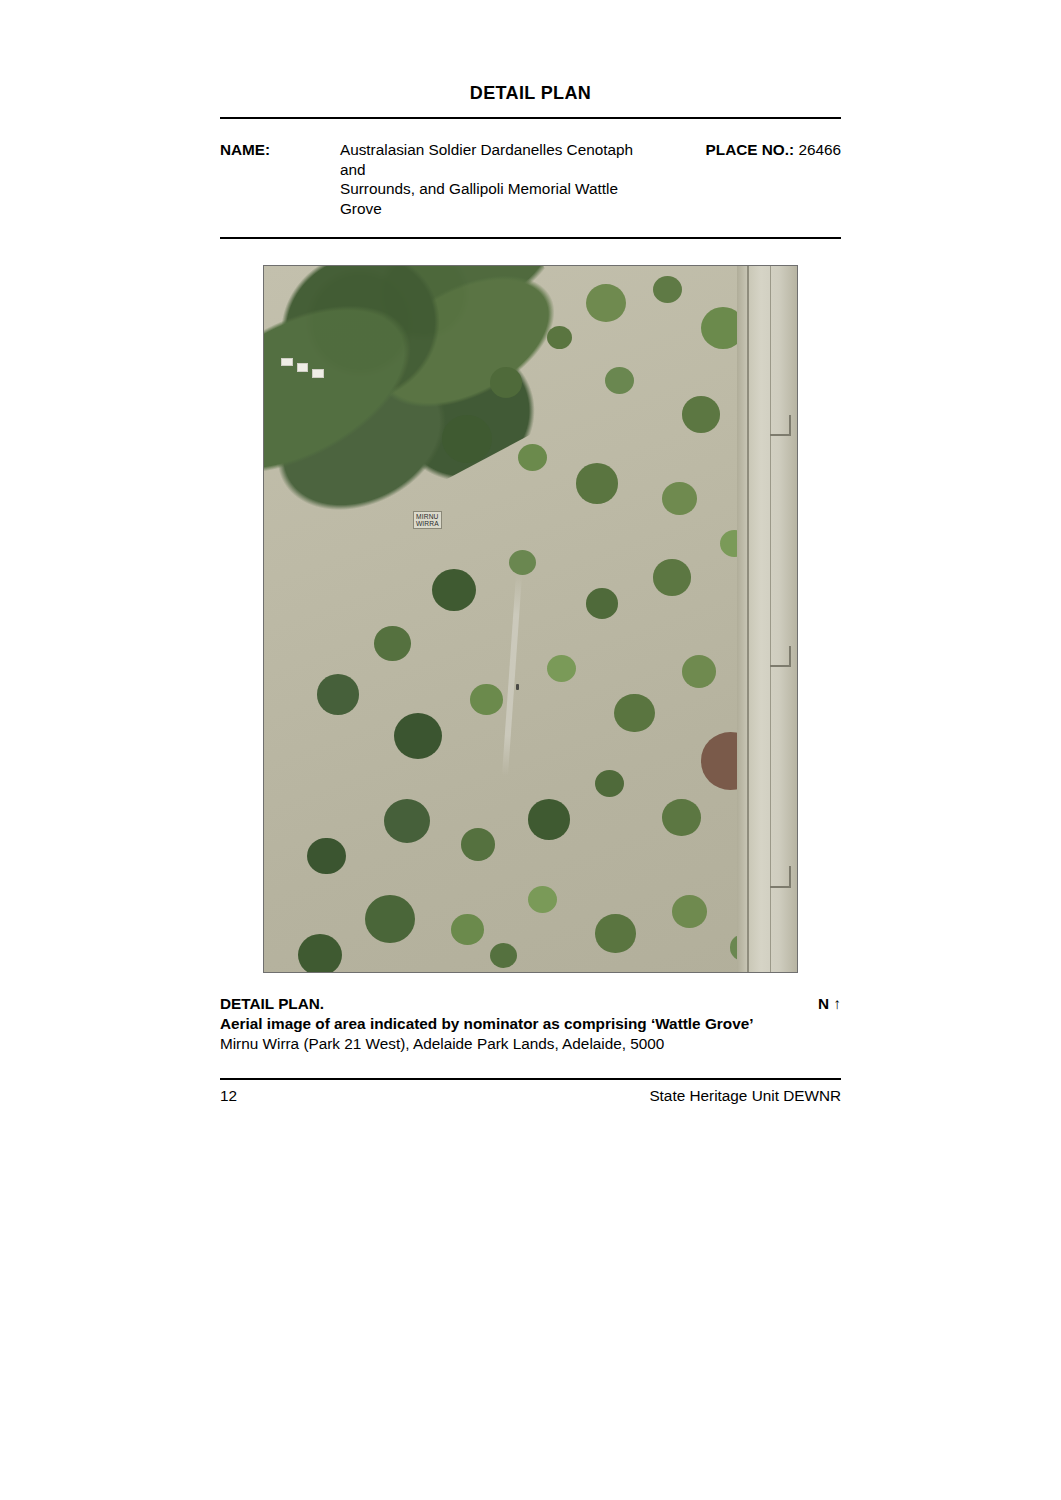DETAIL PLAN
| NAME: | Australasian Soldier Dardanelles Cenotaph and Surrounds, and Gallipoli Memorial Wattle Grove | PLACE NO.: 26466 |
MIRNU
WIRRA
DETAIL PLAN. N ↑
Aerial image of area indicated by nominator as comprising ‘Wattle Grove’
Mirnu Wirra (Park 21 West), Adelaide Park Lands, Adelaide, 5000
12 State Heritage Unit DEWNR